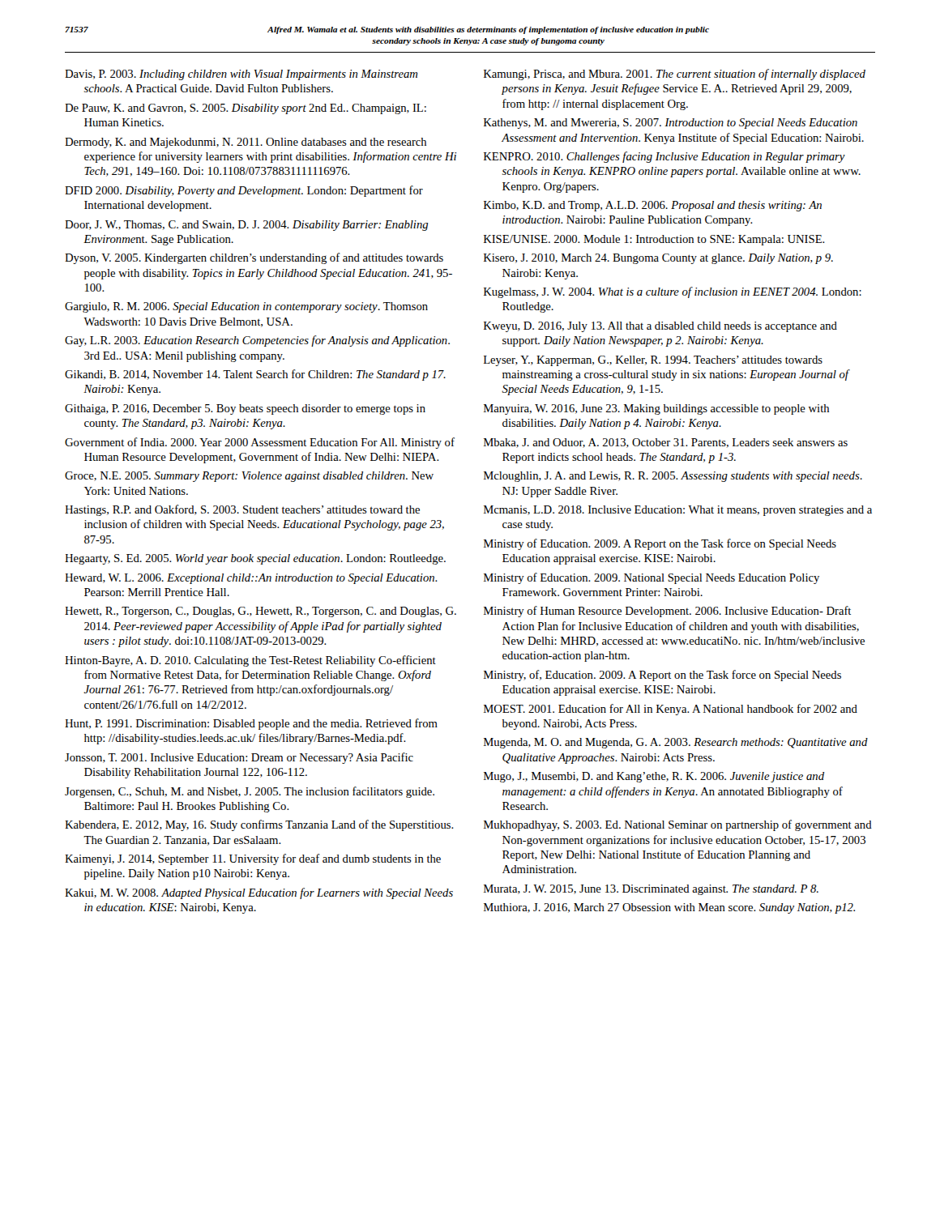71537
Alfred M. Wamala et al. Students with disabilities as determinants of implementation of inclusive education in public secondary schools in Kenya: A case study of bungoma county
Davis, P. 2003. Including children with Visual Impairments in Mainstream schools. A Practical Guide. David Fulton Publishers.
De Pauw, K. and Gavron, S. 2005. Disability sport 2nd Ed.. Champaign, IL: Human Kinetics.
Dermody, K. and Majekodunmi, N. 2011. Online databases and the research experience for university learners with print disabilities. Information centre Hi Tech, 291, 149–160. Doi: 10.1108/07378831111116976.
DFID 2000. Disability, Poverty and Development. London: Department for International development.
Door, J. W., Thomas, C. and Swain, D. J. 2004. Disability Barrier: Enabling Environment. Sage Publication.
Dyson, V. 2005. Kindergarten children’s understanding of and attitudes towards people with disability. Topics in Early Childhood Special Education. 241, 95-100.
Gargiulo, R. M. 2006. Special Education in contemporary society. Thomson Wadsworth: 10 Davis Drive Belmont, USA.
Gay, L.R. 2003. Education Research Competencies for Analysis and Application. 3rd Ed.. USA: Menil publishing company.
Gikandi, B. 2014, November 14. Talent Search for Children: The Standard p 17. Nairobi: Kenya.
Githaiga, P. 2016, December 5. Boy beats speech disorder to emerge tops in county. The Standard, p3. Nairobi: Kenya.
Government of India. 2000. Year 2000 Assessment Education For All. Ministry of Human Resource Development, Government of India. New Delhi: NIEPA.
Groce, N.E. 2005. Summary Report: Violence against disabled children. New York: United Nations.
Hastings, R.P. and Oakford, S. 2003. Student teachers’ attitudes toward the inclusion of children with Special Needs. Educational Psychology, page 23, 87-95.
Hegaarty, S. Ed. 2005. World year book special education. London: Routleedge.
Heward, W. L. 2006. Exceptional child::An introduction to Special Education. Pearson: Merrill Prentice Hall.
Hewett, R., Torgerson, C., Douglas, G., Hewett, R., Torgerson, C. and Douglas, G. 2014. Peer-reviewed paper Accessibility of Apple iPad for partially sighted users : pilot study. doi:10.1108/JAT-09-2013-0029.
Hinton-Bayre, A. D. 2010. Calculating the Test-Retest Reliability Co-efficient from Normative Retest Data, for Determination Reliable Change. Oxford Journal 261: 76-77. Retrieved from http:/can.oxfordjournals.org/ content/26/1/76.full on 14/2/2012.
Hunt, P. 1991. Discrimination: Disabled people and the media. Retrieved from http: //disability-studies.leeds.ac.uk/ files/library/Barnes-Media.pdf.
Jonsson, T. 2001. Inclusive Education: Dream or Necessary? Asia Pacific Disability Rehabilitation Journal 122, 106-112.
Jorgensen, C., Schuh, M. and Nisbet, J. 2005. The inclusion facilitators guide. Baltimore: Paul H. Brookes Publishing Co.
Kabendera, E. 2012, May, 16. Study confirms Tanzania Land of the Superstitious. The Guardian 2. Tanzania, Dar esSalaam.
Kaimenyi, J. 2014, September 11. University for deaf and dumb students in the pipeline. Daily Nation p10 Nairobi: Kenya.
Kakui, M. W. 2008. Adapted Physical Education for Learners with Special Needs in education. KISE: Nairobi, Kenya.
Kamungi, Prisca, and Mbura. 2001. The current situation of internally displaced persons in Kenya. Jesuit Refugee Service E. A.. Retrieved April 29, 2009, from http: // internal displacement Org.
Kathenys, M. and Mwereria, S. 2007. Introduction to Special Needs Education Assessment and Intervention. Kenya Institute of Special Education: Nairobi.
KENPRO. 2010. Challenges facing Inclusive Education in Regular primary schools in Kenya. KENPRO online papers portal. Available online at www. Kenpro. Org/papers.
Kimbo, K.D. and Tromp, A.L.D. 2006. Proposal and thesis writing: An introduction. Nairobi: Pauline Publication Company.
KISE/UNISE. 2000. Module 1: Introduction to SNE: Kampala: UNISE.
Kisero, J. 2010, March 24. Bungoma County at glance. Daily Nation, p 9. Nairobi: Kenya.
Kugelmass, J. W. 2004. What is a culture of inclusion in EENET 2004. London: Routledge.
Kweyu, D. 2016, July 13. All that a disabled child needs is acceptance and support. Daily Nation Newspaper, p 2. Nairobi: Kenya.
Leyser, Y., Kapperman, G., Keller, R. 1994. Teachers’ attitudes towards mainstreaming a cross-cultural study in six nations: European Journal of Special Needs Education, 9, 1-15.
Manyuira, W. 2016, June 23. Making buildings accessible to people with disabilities. Daily Nation p 4. Nairobi: Kenya.
Mbaka, J. and Oduor, A. 2013, October 31. Parents, Leaders seek answers as Report indicts school heads. The Standard, p 1-3.
Mcloughlin, J. A. and Lewis, R. R. 2005. Assessing students with special needs. NJ: Upper Saddle River.
Mcmanis, L.D. 2018. Inclusive Education: What it means, proven strategies and a case study.
Ministry of Education. 2009. A Report on the Task force on Special Needs Education appraisal exercise. KISE: Nairobi.
Ministry of Education. 2009. National Special Needs Education Policy Framework. Government Printer: Nairobi.
Ministry of Human Resource Development. 2006. Inclusive Education- Draft Action Plan for Inclusive Education of children and youth with disabilities, New Delhi: MHRD, accessed at: www.educatiNo. nic. In/htm/web/inclusive education-action plan-htm.
Ministry, of, Education. 2009. A Report on the Task force on Special Needs Education appraisal exercise. KISE: Nairobi.
MOEST. 2001. Education for All in Kenya. A National handbook for 2002 and beyond. Nairobi, Acts Press.
Mugenda, M. O. and Mugenda, G. A. 2003. Research methods: Quantitative and Qualitative Approaches. Nairobi: Acts Press.
Mugo, J., Musembi, D. and Kang’ethe, R. K. 2006. Juvenile justice and management: a child offenders in Kenya. An annotated Bibliography of Research.
Mukhopadhyay, S. 2003. Ed. National Seminar on partnership of government and Non-government organizations for inclusive education October, 15-17, 2003 Report, New Delhi: National Institute of Education Planning and Administration.
Murata, J. W. 2015, June 13. Discriminated against. The standard. P 8.
Muthiora, J. 2016, March 27 Obsession with Mean score. Sunday Nation, p12.